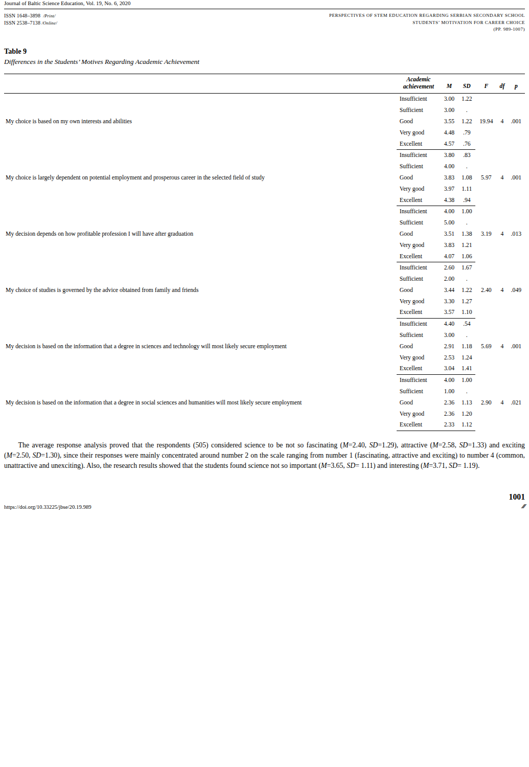Journal of Baltic Science Education, Vol. 19, No. 6, 2020
ISSN 1648–3898 /Print/
ISSN 2538–7138 /Online/
PERSPECTIVES OF STEM EDUCATION REGARDING SERBIAN SECONDARY SCHOOL
STUDENTS’ MOTIVATION FOR CAREER CHOICE
(pp. 989-1007)
Table 9
Differences in the Students’ Motives Regarding Academic Achievement
| | Academic achievement | M | SD | F | df | p |
| --- | --- | --- | --- | --- | --- | --- |
| My choice is based on my own interests and abilities | Insufficient | 3.00 | 1.22 | 19.94 | 4 | .001 |
| Sufficient | 3.00 | . |
| Good | 3.55 | 1.22 |
| Very good | 4.48 | .79 |
| Excellent | 4.57 | .76 |
| My choice is largely dependent on potential employment and prosperous career in the selected field of study | Insufficient | 3.80 | .83 | 5.97 | 4 | .001 |
| Sufficient | 4.00 | . |
| Good | 3.83 | 1.08 |
| Very good | 3.97 | 1.11 |
| Excellent | 4.38 | .94 |
| My decision depends on how profitable profession I will have after graduation | Insufficient | 4.00 | 1.00 | 3.19 | 4 | .013 |
| Sufficient | 5.00 | . |
| Good | 3.51 | 1.38 |
| Very good | 3.83 | 1.21 |
| Excellent | 4.07 | 1.06 |
| My choice of studies is governed by the advice obtained from family and friends | Insufficient | 2.60 | 1.67 | 2.40 | 4 | .049 |
| Sufficient | 2.00 | . |
| Good | 3.44 | 1.22 |
| Very good | 3.30 | 1.27 |
| Excellent | 3.57 | 1.10 |
| My decision is based on the information that a degree in sciences and technology will most likely secure employment | Insufficient | 4.40 | .54 | 5.69 | 4 | .001 |
| Sufficient | 3.00 | . |
| Good | 2.91 | 1.18 |
| Very good | 2.53 | 1.24 |
| Excellent | 3.04 | 1.41 |
| My decision is based on the information that a degree in social sciences and humanities will most likely secure employment | Insufficient | 4.00 | 1.00 | 2.90 | 4 | .021 |
| Sufficient | 1.00 | . |
| Good | 2.36 | 1.13 |
| Very good | 2.36 | 1.20 |
| Excellent | 2.33 | 1.12 |
The average response analysis proved that the respondents (505) considered science to be not so fascinating (M=2.40, SD=1.29), attractive (M=2.58, SD=1.33) and exciting (M=2.50, SD=1.30), since their responses were mainly concentrated around number 2 on the scale ranging from number 1 (fascinating, attractive and exciting) to number 4 (common, unattractive and unexciting). Also, the research results showed that the students found science not so important (M=3.65, SD= 1.11) and interesting (M=3.71, SD= 1.19).
https://doi.org/10.33225/jbse/20.19.989
1001⁄⁄⁄⁄